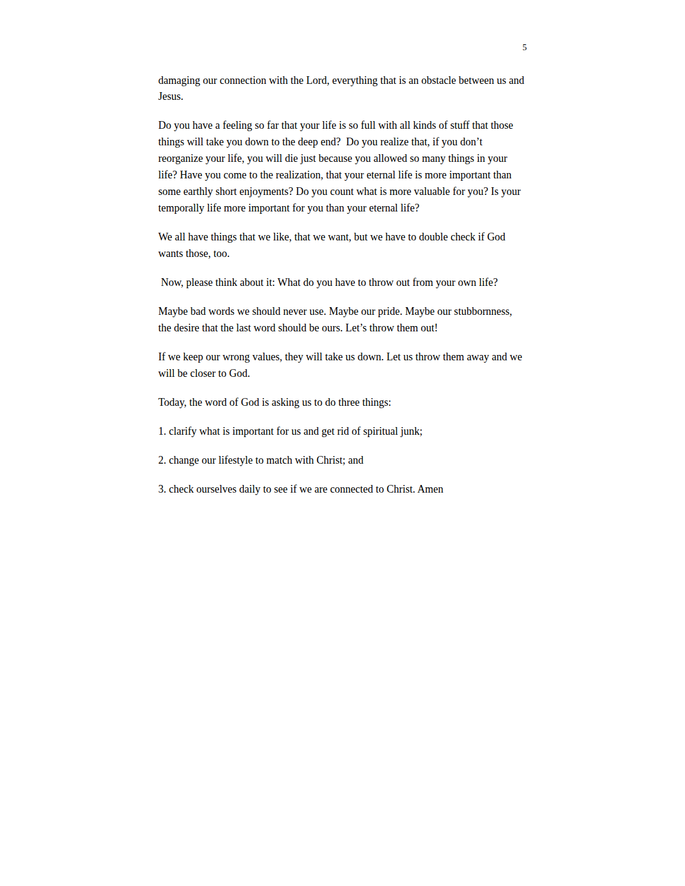5
damaging our connection with the Lord, everything that is an obstacle between us and Jesus.
Do you have a feeling so far that your life is so full with all kinds of stuff that those things will take you down to the deep end? Do you realize that, if you don’t reorganize your life, you will die just because you allowed so many things in your life? Have you come to the realization, that your eternal life is more important than some earthly short enjoyments? Do you count what is more valuable for you? Is your temporally life more important for you than your eternal life?
We all have things that we like, that we want, but we have to double check if God wants those, too.
Now, please think about it: What do you have to throw out from your own life?
Maybe bad words we should never use. Maybe our pride. Maybe our stubbornness, the desire that the last word should be ours. Let’s throw them out!
If we keep our wrong values, they will take us down. Let us throw them away and we will be closer to God.
Today, the word of God is asking us to do three things:
1. clarify what is important for us and get rid of spiritual junk;
2. change our lifestyle to match with Christ; and
3. check ourselves daily to see if we are connected to Christ. Amen